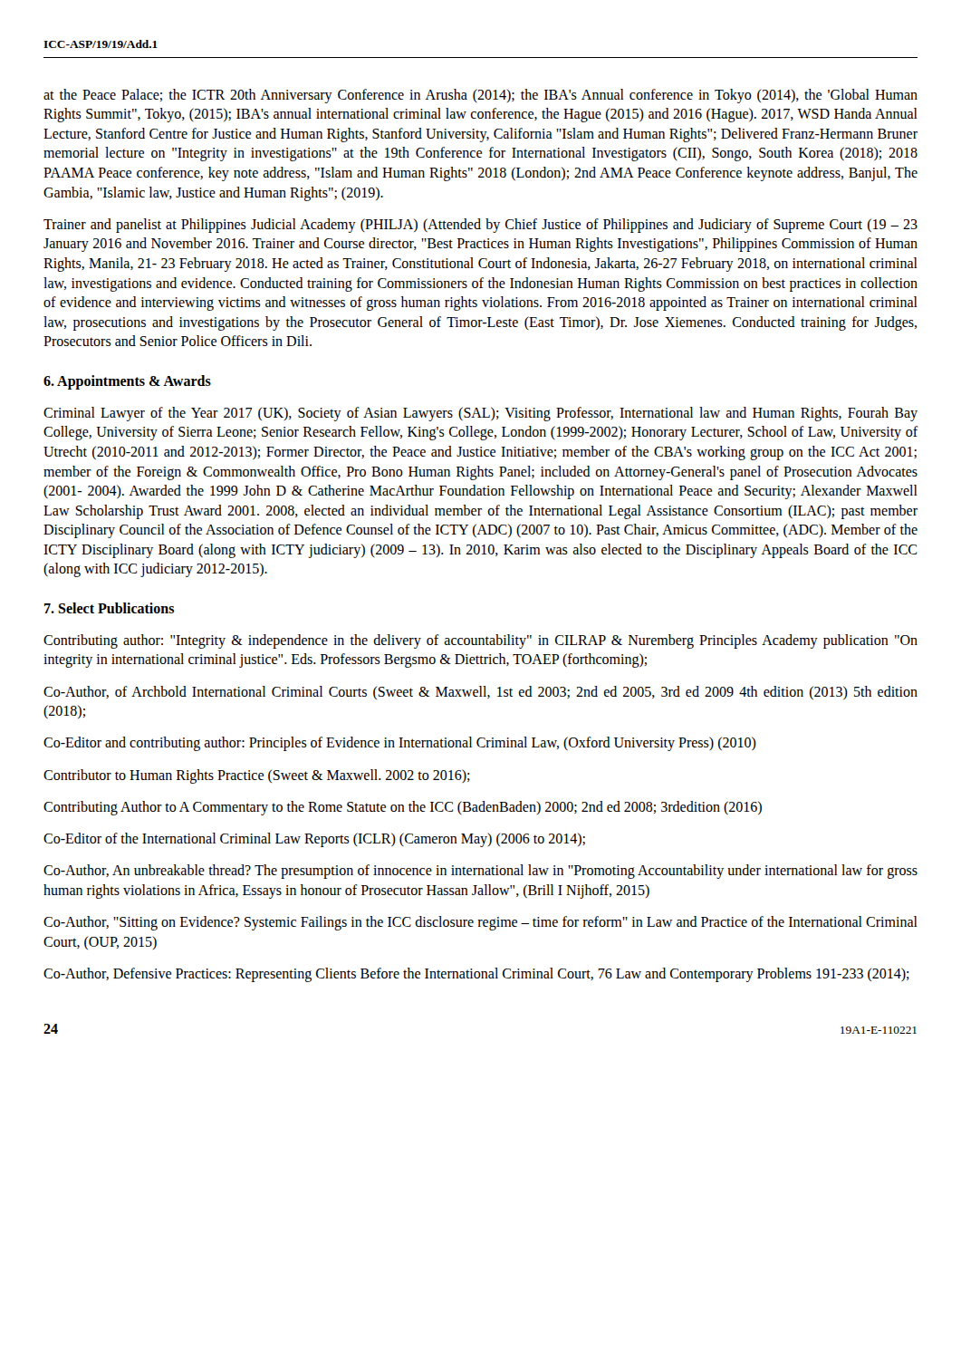ICC-ASP/19/19/Add.1
at the Peace Palace; the ICTR 20th Anniversary Conference in Arusha (2014); the IBA's Annual conference in Tokyo (2014), the 'Global Human Rights Summit", Tokyo, (2015); IBA's annual international criminal law conference, the Hague (2015) and 2016 (Hague). 2017, WSD Handa Annual Lecture, Stanford Centre for Justice and Human Rights, Stanford University, California "Islam and Human Rights"; Delivered Franz-Hermann Bruner memorial lecture on "Integrity in investigations" at the 19th Conference for International Investigators (CII), Songo, South Korea (2018); 2018 PAAMA Peace conference, key note address, "Islam and Human Rights" 2018 (London); 2nd AMA Peace Conference keynote address, Banjul, The Gambia, "Islamic law, Justice and Human Rights"; (2019).
Trainer and panelist at Philippines Judicial Academy (PHILJA) (Attended by Chief Justice of Philippines and Judiciary of Supreme Court (19 – 23 January 2016 and November 2016. Trainer and Course director, "Best Practices in Human Rights Investigations", Philippines Commission of Human Rights, Manila, 21- 23 February 2018. He acted as Trainer, Constitutional Court of Indonesia, Jakarta, 26-27 February 2018, on international criminal law, investigations and evidence. Conducted training for Commissioners of the Indonesian Human Rights Commission on best practices in collection of evidence and interviewing victims and witnesses of gross human rights violations. From 2016-2018 appointed as Trainer on international criminal law, prosecutions and investigations by the Prosecutor General of Timor-Leste (East Timor), Dr. Jose Xiemenes. Conducted training for Judges, Prosecutors and Senior Police Officers in Dili.
6. Appointments & Awards
Criminal Lawyer of the Year 2017 (UK), Society of Asian Lawyers (SAL); Visiting Professor, International law and Human Rights, Fourah Bay College, University of Sierra Leone; Senior Research Fellow, King's College, London (1999-2002); Honorary Lecturer, School of Law, University of Utrecht (2010-2011 and 2012-2013); Former Director, the Peace and Justice Initiative; member of the CBA's working group on the ICC Act 2001; member of the Foreign & Commonwealth Office, Pro Bono Human Rights Panel; included on Attorney-General's panel of Prosecution Advocates (2001- 2004). Awarded the 1999 John D & Catherine MacArthur Foundation Fellowship on International Peace and Security; Alexander Maxwell Law Scholarship Trust Award 2001. 2008, elected an individual member of the International Legal Assistance Consortium (ILAC); past member Disciplinary Council of the Association of Defence Counsel of the ICTY (ADC) (2007 to 10). Past Chair, Amicus Committee, (ADC). Member of the ICTY Disciplinary Board (along with ICTY judiciary) (2009 – 13). In 2010, Karim was also elected to the Disciplinary Appeals Board of the ICC (along with ICC judiciary 2012-2015).
7. Select Publications
Contributing author: "Integrity & independence in the delivery of accountability" in CILRAP & Nuremberg Principles Academy publication "On integrity in international criminal justice". Eds. Professors Bergsmo & Diettrich, TOAEP (forthcoming);
Co-Author, of Archbold International Criminal Courts (Sweet & Maxwell, 1st ed 2003; 2nd ed 2005, 3rd ed 2009 4th edition (2013) 5th edition (2018);
Co-Editor and contributing author: Principles of Evidence in International Criminal Law, (Oxford University Press) (2010)
Contributor to Human Rights Practice (Sweet & Maxwell. 2002 to 2016);
Contributing Author to A Commentary to the Rome Statute on the ICC (BadenBaden) 2000; 2nd ed 2008; 3rdedition (2016)
Co-Editor of the International Criminal Law Reports (ICLR) (Cameron May) (2006 to 2014);
Co-Author, An unbreakable thread? The presumption of innocence in international law in "Promoting Accountability under international law for gross human rights violations in Africa, Essays in honour of Prosecutor Hassan Jallow", (Brill I Nijhoff, 2015)
Co-Author, "Sitting on Evidence? Systemic Failings in the ICC disclosure regime – time for reform" in Law and Practice of the International Criminal Court, (OUP, 2015)
Co-Author, Defensive Practices: Representing Clients Before the International Criminal Court, 76 Law and Contemporary Problems 191-233 (2014);
24 19A1-E-110221